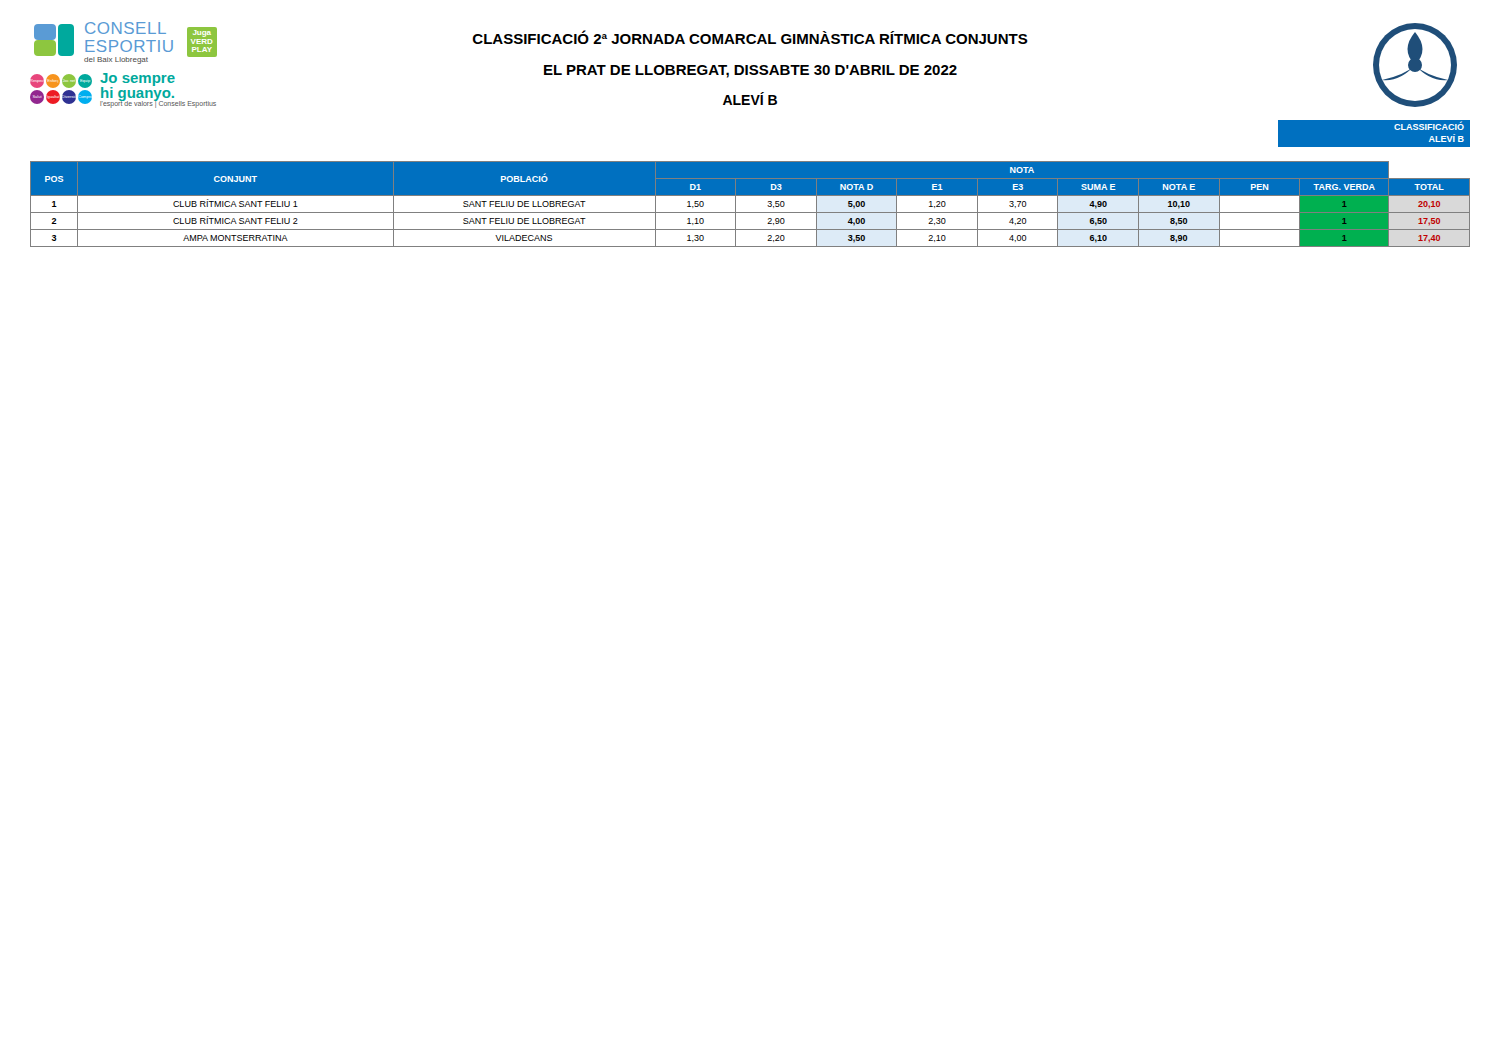CONSELL
ESPORTIU
del Baix Llobregat
Juga
VERD
PLAY
Respecte Esforç Joc net Equip Salut Igualtat Diversió Compromís
Jo sempre
hi guanyo.
l'esport de valors | Consells Esportius
CLASSIFICACIÓ 2ª JORNADA COMARCAL GIMNÀSTICA RÍTMICA CONJUNTS
EL PRAT DE LLOBREGAT, DISSABTE 30 D'ABRIL DE 2022
ALEVÍ B
CLASSIFICACIÓ
ALEVÍ B
| POS | CONJUNT | POBLACIÓ | NOTA |
| --- | --- | --- | --- |
| D1 | D3 | NOTA D | E1 | E3 | SUMA E | NOTA E | PEN | TARG. VERDA | TOTAL |
| 1 | CLUB RÍTMICA SANT FELIU 1 | SANT FELIU DE LLOBREGAT | 1,50 | 3,50 | 5,00 | 1,20 | 3,70 | 4,90 | 10,10 | | 1 | 20,10 |
| 2 | CLUB RÍTMICA SANT FELIU 2 | SANT FELIU DE LLOBREGAT | 1,10 | 2,90 | 4,00 | 2,30 | 4,20 | 6,50 | 8,50 | | 1 | 17,50 |
| 3 | AMPA MONTSERRATINA | VILADECANS | 1,30 | 2,20 | 3,50 | 2,10 | 4,00 | 6,10 | 8,90 | | 1 | 17,40 |